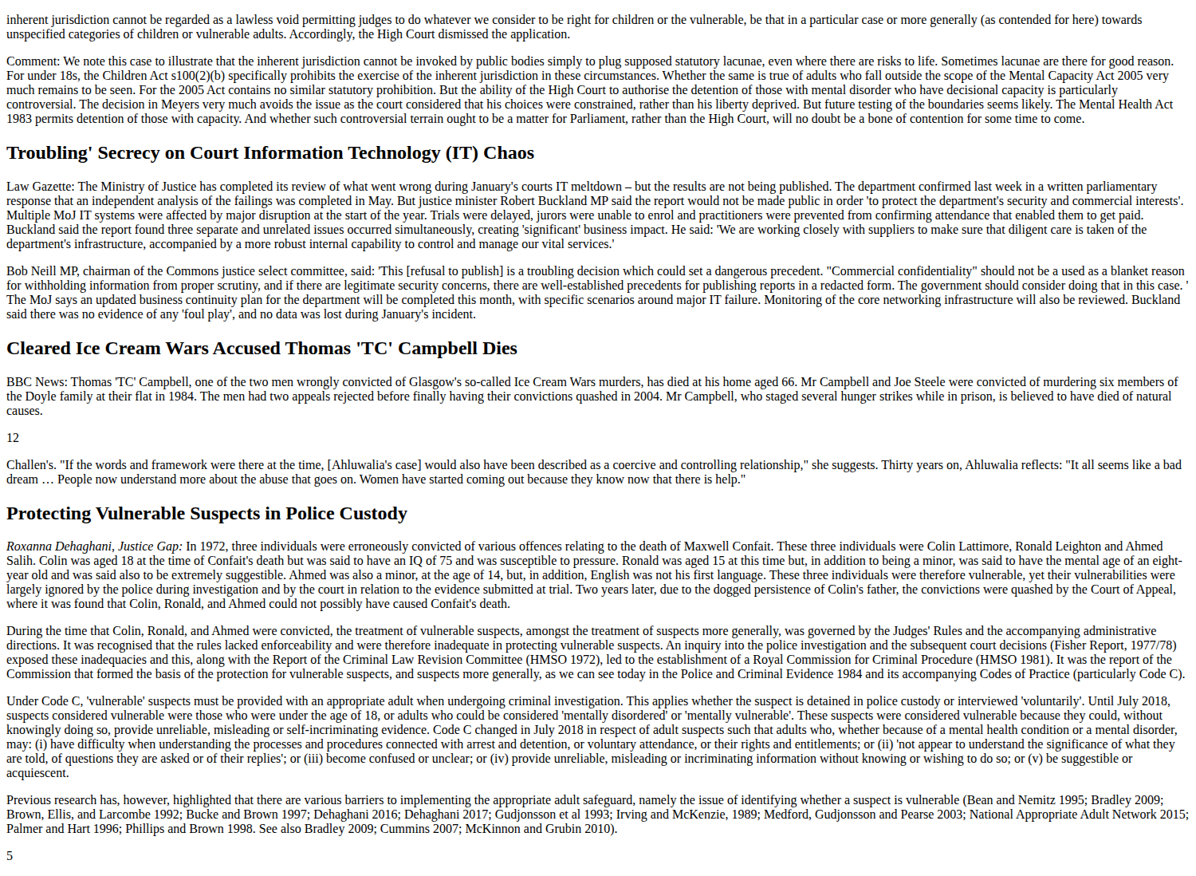inherent jurisdiction cannot be regarded as a lawless void permitting judges to do whatever we consider to be right for children or the vulnerable, be that in a particular case or more generally (as contended for here) towards unspecified categories of children or vulnerable adults. Accordingly, the High Court dismissed the application.
Comment: We note this case to illustrate that the inherent jurisdiction cannot be invoked by public bodies simply to plug supposed statutory lacunae, even where there are risks to life. Sometimes lacunae are there for good reason. For under 18s, the Children Act s100(2)(b) specifically prohibits the exercise of the inherent jurisdiction in these circumstances. Whether the same is true of adults who fall outside the scope of the Mental Capacity Act 2005 very much remains to be seen. For the 2005 Act contains no similar statutory prohibition. But the ability of the High Court to authorise the detention of those with mental disorder who have decisional capacity is particularly controversial. The decision in Meyers very much avoids the issue as the court considered that his choices were constrained, rather than his liberty deprived. But future testing of the boundaries seems likely. The Mental Health Act 1983 permits detention of those with capacity. And whether such controversial terrain ought to be a matter for Parliament, rather than the High Court, will no doubt be a bone of contention for some time to come.
Troubling' Secrecy on Court Information Technology (IT) Chaos
Law Gazette: The Ministry of Justice has completed its review of what went wrong during January's courts IT meltdown – but the results are not being published. The department confirmed last week in a written parliamentary response that an independent analysis of the failings was completed in May. But justice minister Robert Buckland MP said the report would not be made public in order 'to protect the department's security and commercial interests'. Multiple MoJ IT systems were affected by major disruption at the start of the year. Trials were delayed, jurors were unable to enrol and practitioners were prevented from confirming attendance that enabled them to get paid. Buckland said the report found three separate and unrelated issues occurred simultaneously, creating 'significant' business impact. He said: 'We are working closely with suppliers to make sure that diligent care is taken of the department's infrastructure, accompanied by a more robust internal capability to control and manage our vital services.'
Bob Neill MP, chairman of the Commons justice select committee, said: 'This [refusal to publish] is a troubling decision which could set a dangerous precedent. "Commercial confidentiality" should not be a used as a blanket reason for withholding information from proper scrutiny, and if there are legitimate security concerns, there are well-established precedents for publishing reports in a redacted form. The government should consider doing that in this case. ' The MoJ says an updated business continuity plan for the department will be completed this month, with specific scenarios around major IT failure. Monitoring of the core networking infrastructure will also be reviewed. Buckland said there was no evidence of any 'foul play', and no data was lost during January's incident.
Cleared Ice Cream Wars Accused Thomas 'TC' Campbell Dies
BBC News: Thomas 'TC' Campbell, one of the two men wrongly convicted of Glasgow's so-called Ice Cream Wars murders, has died at his home aged 66. Mr Campbell and Joe Steele were convicted of murdering six members of the Doyle family at their flat in 1984. The men had two appeals rejected before finally having their convictions quashed in 2004. Mr Campbell, who staged several hunger strikes while in prison, is believed to have died of natural causes.
12
Challen's. "If the words and framework were there at the time, [Ahluwalia's case] would also have been described as a coercive and controlling relationship," she suggests. Thirty years on, Ahluwalia reflects: "It all seems like a bad dream … People now understand more about the abuse that goes on. Women have started coming out because they know now that there is help."
Protecting Vulnerable Suspects in Police Custody
Roxanna Dehaghani, Justice Gap: In 1972, three individuals were erroneously convicted of various offences relating to the death of Maxwell Confait. These three individuals were Colin Lattimore, Ronald Leighton and Ahmed Salih. Colin was aged 18 at the time of Confait's death but was said to have an IQ of 75 and was susceptible to pressure. Ronald was aged 15 at this time but, in addition to being a minor, was said to have the mental age of an eight-year old and was said also to be extremely suggestible. Ahmed was also a minor, at the age of 14, but, in addition, English was not his first language. These three individuals were therefore vulnerable, yet their vulnerabilities were largely ignored by the police during investigation and by the court in relation to the evidence submitted at trial. Two years later, due to the dogged persistence of Colin's father, the convictions were quashed by the Court of Appeal, where it was found that Colin, Ronald, and Ahmed could not possibly have caused Confait's death.
During the time that Colin, Ronald, and Ahmed were convicted, the treatment of vulnerable suspects, amongst the treatment of suspects more generally, was governed by the Judges' Rules and the accompanying administrative directions. It was recognised that the rules lacked enforceability and were therefore inadequate in protecting vulnerable suspects. An inquiry into the police investigation and the subsequent court decisions (Fisher Report, 1977/78) exposed these inadequacies and this, along with the Report of the Criminal Law Revision Committee (HMSO 1972), led to the establishment of a Royal Commission for Criminal Procedure (HMSO 1981). It was the report of the Commission that formed the basis of the protection for vulnerable suspects, and suspects more generally, as we can see today in the Police and Criminal Evidence 1984 and its accompanying Codes of Practice (particularly Code C).
Under Code C, 'vulnerable' suspects must be provided with an appropriate adult when undergoing criminal investigation. This applies whether the suspect is detained in police custody or interviewed 'voluntarily'. Until July 2018, suspects considered vulnerable were those who were under the age of 18, or adults who could be considered 'mentally disordered' or 'mentally vulnerable'. These suspects were considered vulnerable because they could, without knowingly doing so, provide unreliable, misleading or self-incriminating evidence. Code C changed in July 2018 in respect of adult suspects such that adults who, whether because of a mental health condition or a mental disorder, may: (i) have difficulty when understanding the processes and procedures connected with arrest and detention, or voluntary attendance, or their rights and entitlements; or (ii) 'not appear to understand the significance of what they are told, of questions they are asked or of their replies'; or (iii) become confused or unclear; or (iv) provide unreliable, misleading or incriminating information without knowing or wishing to do so; or (v) be suggestible or acquiescent.
Previous research has, however, highlighted that there are various barriers to implementing the appropriate adult safeguard, namely the issue of identifying whether a suspect is vulnerable (Bean and Nemitz 1995; Bradley 2009; Brown, Ellis, and Larcombe 1992; Bucke and Brown 1997; Dehaghani 2016; Dehaghani 2017; Gudjonsson et al 1993; Irving and McKenzie, 1989; Medford, Gudjonsson and Pearse 2003; National Appropriate Adult Network 2015; Palmer and Hart 1996; Phillips and Brown 1998. See also Bradley 2009; Cummins 2007; McKinnon and Grubin 2010).
5